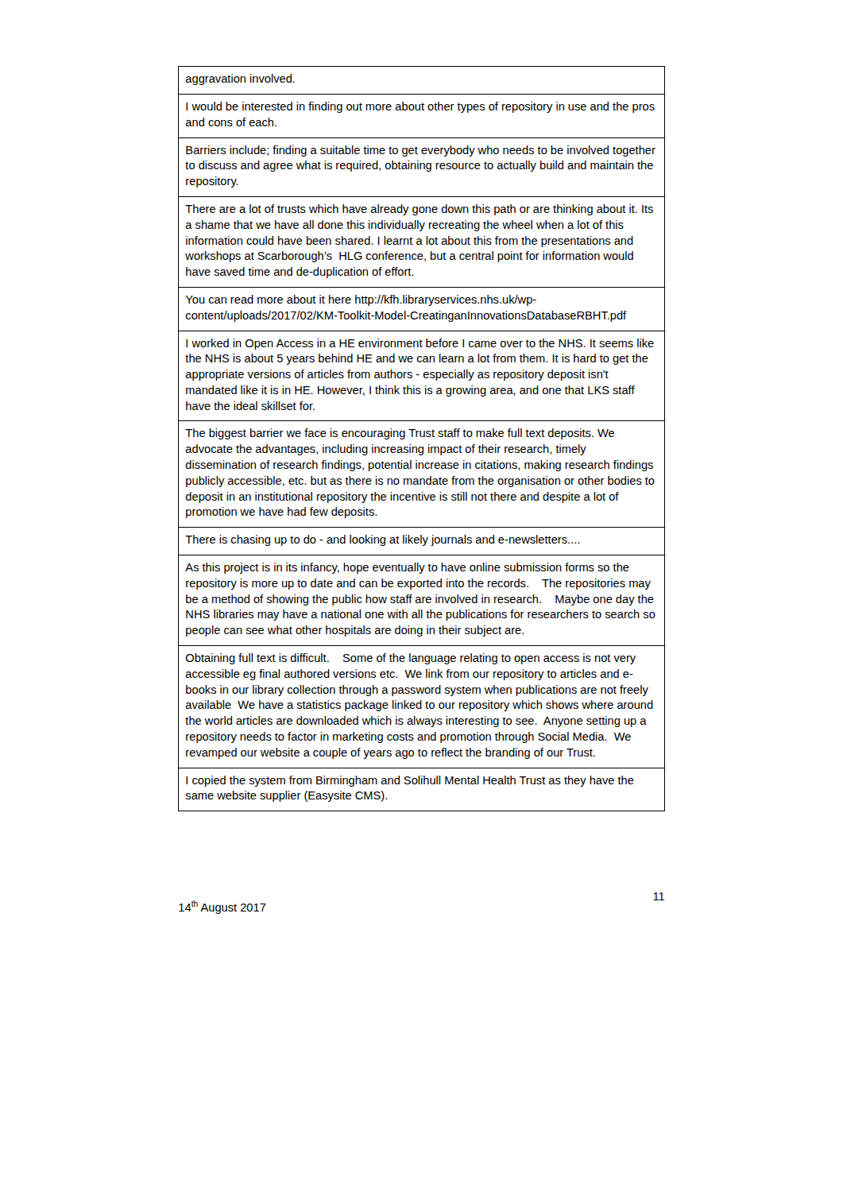| aggravation involved. |
| I would be interested in finding out more about other types of repository in use and the pros and cons of each. |
| Barriers include; finding a suitable time to get everybody who needs to be involved together to discuss and agree what is required, obtaining resource to actually build and maintain the repository. |
| There are a lot of trusts which have already gone down this path or are thinking about it. Its a shame that we have all done this individually recreating the wheel when a lot of this information could have been shared. I learnt a lot about this from the presentations and workshops at Scarborough’s HLG conference, but a central point for information would have saved time and de-duplication of effort. |
| You can read more about it here http://kfh.libraryservices.nhs.uk/wp-content/uploads/2017/02/KM-Toolkit-Model-CreatinganInnovationsDatabaseRBHT.pdf |
| I worked in Open Access in a HE environment before I came over to the NHS. It seems like the NHS is about 5 years behind HE and we can learn a lot from them. It is hard to get the appropriate versions of articles from authors - especially as repository deposit isn't mandated like it is in HE. However, I think this is a growing area, and one that LKS staff have the ideal skillset for. |
| The biggest barrier we face is encouraging Trust staff to make full text deposits. We advocate the advantages, including increasing impact of their research, timely dissemination of research findings, potential increase in citations, making research findings publicly accessible, etc. but as there is no mandate from the organisation or other bodies to deposit in an institutional repository the incentive is still not there and despite a lot of promotion we have had few deposits. |
| There is chasing up to do - and looking at likely journals and e-newsletters.... |
| As this project is in its infancy, hope eventually to have online submission forms so the repository is more up to date and can be exported into the records. The repositories may be a method of showing the public how staff are involved in research. Maybe one day the NHS libraries may have a national one with all the publications for researchers to search so people can see what other hospitals are doing in their subject are. |
| Obtaining full text is difficult. Some of the language relating to open access is not very accessible eg final authored versions etc. We link from our repository to articles and e-books in our library collection through a password system when publications are not freely available We have a statistics package linked to our repository which shows where around the world articles are downloaded which is always interesting to see. Anyone setting up a repository needs to factor in marketing costs and promotion through Social Media. We revamped our website a couple of years ago to reflect the branding of our Trust. |
| I copied the system from Birmingham and Solihull Mental Health Trust as they have the same website supplier (Easysite CMS). |
14th August 2017
11